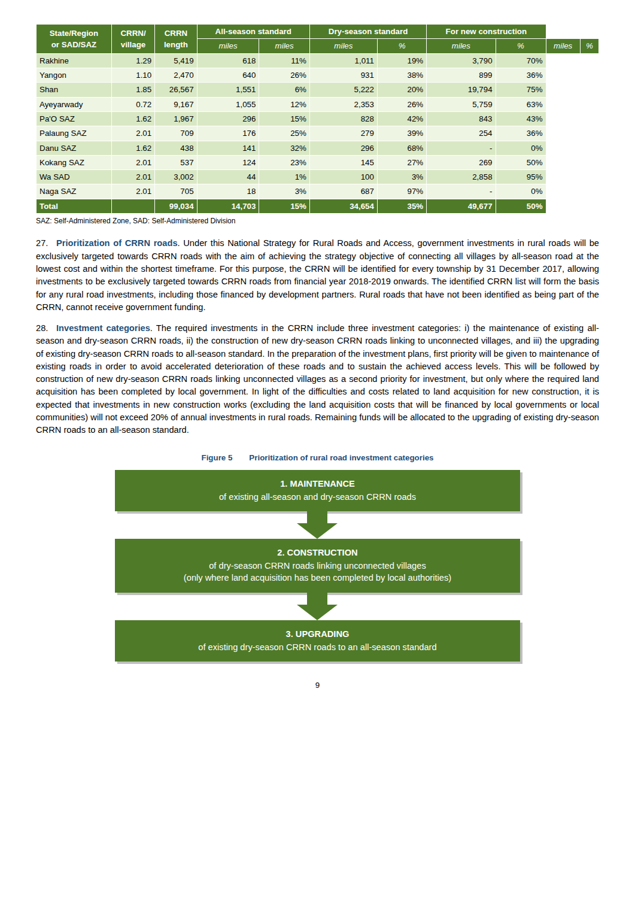| State/Region or SAD/SAZ | CRRN/ village | CRRN length | All-season standard | Dry-season standard | For new construction |
| --- | --- | --- | --- | --- | --- |
| miles | miles | miles | % | miles | % | miles | % |
| Rakhine | 1.29 | 5,419 | 618 | 11% | 1,011 | 19% | 3,790 | 70% |
| Yangon | 1.10 | 2,470 | 640 | 26% | 931 | 38% | 899 | 36% |
| Shan | 1.85 | 26,567 | 1,551 | 6% | 5,222 | 20% | 19,794 | 75% |
| Ayeyarwady | 0.72 | 9,167 | 1,055 | 12% | 2,353 | 26% | 5,759 | 63% |
| Pa'O SAZ | 1.62 | 1,967 | 296 | 15% | 828 | 42% | 843 | 43% |
| Palaung SAZ | 2.01 | 709 | 176 | 25% | 279 | 39% | 254 | 36% |
| Danu SAZ | 1.62 | 438 | 141 | 32% | 296 | 68% | - | 0% |
| Kokang SAZ | 2.01 | 537 | 124 | 23% | 145 | 27% | 269 | 50% |
| Wa SAD | 2.01 | 3,002 | 44 | 1% | 100 | 3% | 2,858 | 95% |
| Naga SAZ | 2.01 | 705 | 18 | 3% | 687 | 97% | - | 0% |
| Total | | 99,034 | 14,703 | 15% | 34,654 | 35% | 49,677 | 50% |
SAZ: Self-Administered Zone, SAD: Self-Administered Division
27. Prioritization of CRRN roads. Under this National Strategy for Rural Roads and Access, government investments in rural roads will be exclusively targeted towards CRRN roads with the aim of achieving the strategy objective of connecting all villages by all-season road at the lowest cost and within the shortest timeframe. For this purpose, the CRRN will be identified for every township by 31 December 2017, allowing investments to be exclusively targeted towards CRRN roads from financial year 2018-2019 onwards. The identified CRRN list will form the basis for any rural road investments, including those financed by development partners. Rural roads that have not been identified as being part of the CRRN, cannot receive government funding.
28. Investment categories. The required investments in the CRRN include three investment categories: i) the maintenance of existing all-season and dry-season CRRN roads, ii) the construction of new dry-season CRRN roads linking to unconnected villages, and iii) the upgrading of existing dry-season CRRN roads to all-season standard. In the preparation of the investment plans, first priority will be given to maintenance of existing roads in order to avoid accelerated deterioration of these roads and to sustain the achieved access levels. This will be followed by construction of new dry-season CRRN roads linking unconnected villages as a second priority for investment, but only where the required land acquisition has been completed by local government. In light of the difficulties and costs related to land acquisition for new construction, it is expected that investments in new construction works (excluding the land acquisition costs that will be financed by local governments or local communities) will not exceed 20% of annual investments in rural roads. Remaining funds will be allocated to the upgrading of existing dry-season CRRN roads to an all-season standard.
Figure 5 Prioritization of rural road investment categories
1. MAINTENANCE of existing all-season and dry-season CRRN roads
2. CONSTRUCTION of dry-season CRRN roads linking unconnected villages
(only where land acquisition has been completed by local authorities)
3. UPGRADING of existing dry-season CRRN roads to an all-season standard
9